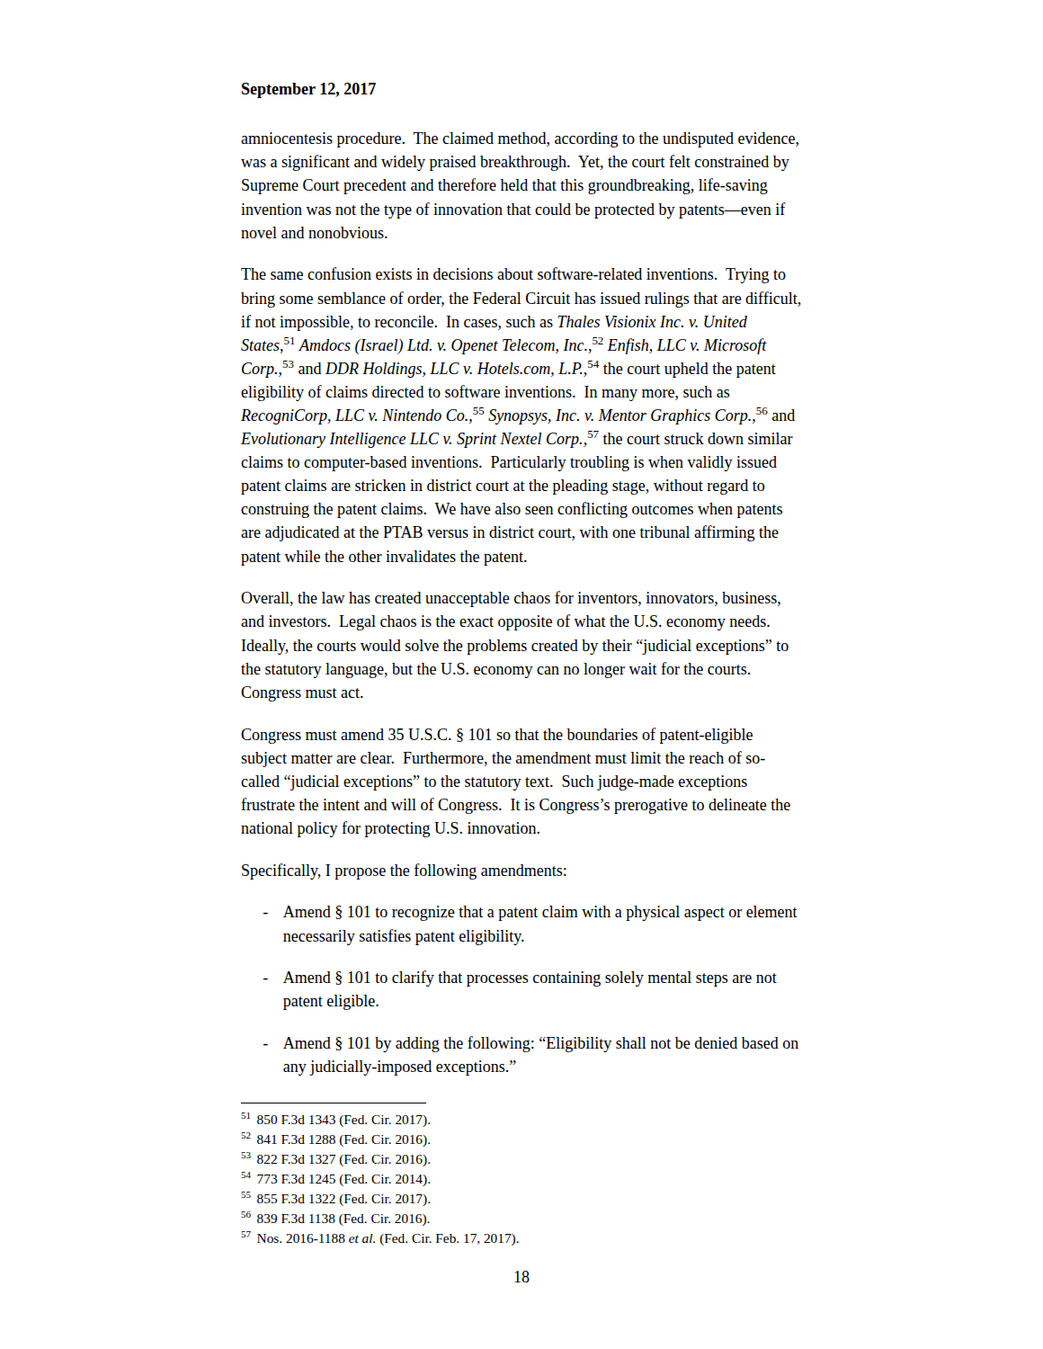September 12, 2017
amniocentesis procedure. The claimed method, according to the undisputed evidence, was a significant and widely praised breakthrough. Yet, the court felt constrained by Supreme Court precedent and therefore held that this groundbreaking, life-saving invention was not the type of innovation that could be protected by patents—even if novel and nonobvious.
The same confusion exists in decisions about software-related inventions. Trying to bring some semblance of order, the Federal Circuit has issued rulings that are difficult, if not impossible, to reconcile. In cases, such as Thales Visionix Inc. v. United States,51 Amdocs (Israel) Ltd. v. Openet Telecom, Inc.,52 Enfish, LLC v. Microsoft Corp.,53 and DDR Holdings, LLC v. Hotels.com, L.P.,54 the court upheld the patent eligibility of claims directed to software inventions. In many more, such as RecogniCorp, LLC v. Nintendo Co.,55 Synopsys, Inc. v. Mentor Graphics Corp.,56 and Evolutionary Intelligence LLC v. Sprint Nextel Corp.,57 the court struck down similar claims to computer-based inventions. Particularly troubling is when validly issued patent claims are stricken in district court at the pleading stage, without regard to construing the patent claims. We have also seen conflicting outcomes when patents are adjudicated at the PTAB versus in district court, with one tribunal affirming the patent while the other invalidates the patent.
Overall, the law has created unacceptable chaos for inventors, innovators, business, and investors. Legal chaos is the exact opposite of what the U.S. economy needs. Ideally, the courts would solve the problems created by their “judicial exceptions” to the statutory language, but the U.S. economy can no longer wait for the courts. Congress must act.
Congress must amend 35 U.S.C. § 101 so that the boundaries of patent-eligible subject matter are clear. Furthermore, the amendment must limit the reach of so-called “judicial exceptions” to the statutory text. Such judge-made exceptions frustrate the intent and will of Congress. It is Congress’s prerogative to delineate the national policy for protecting U.S. innovation.
Specifically, I propose the following amendments:
Amend § 101 to recognize that a patent claim with a physical aspect or element necessarily satisfies patent eligibility.
Amend § 101 to clarify that processes containing solely mental steps are not patent eligible.
Amend § 101 by adding the following: “Eligibility shall not be denied based on any judicially-imposed exceptions.”
51 850 F.3d 1343 (Fed. Cir. 2017).
52 841 F.3d 1288 (Fed. Cir. 2016).
53 822 F.3d 1327 (Fed. Cir. 2016).
54 773 F.3d 1245 (Fed. Cir. 2014).
55 855 F.3d 1322 (Fed. Cir. 2017).
56 839 F.3d 1138 (Fed. Cir. 2016).
57 Nos. 2016-1188 et al. (Fed. Cir. Feb. 17, 2017).
18